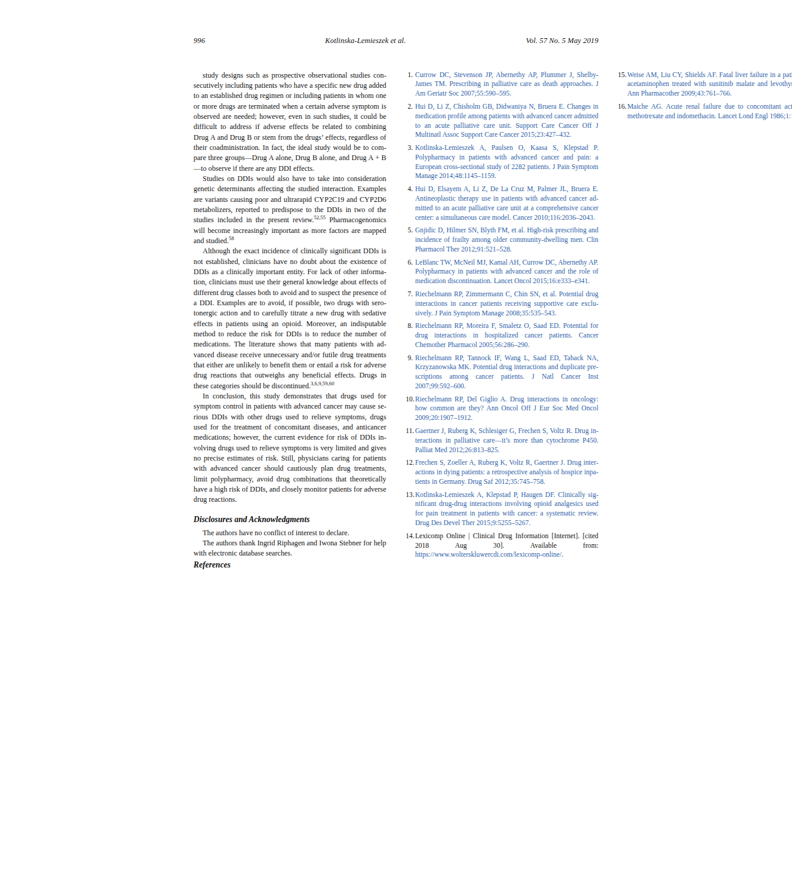996 Kotlinska-Lemieszek et al. Vol. 57 No. 5 May 2019
study designs such as prospective observational studies consecutively including patients who have a specific new drug added to an established drug regimen or including patients in whom one or more drugs are terminated when a certain adverse symptom is observed are needed; however, even in such studies, it could be difficult to address if adverse effects be related to combining Drug A and Drug B or stem from the drugs’ effects, regardless of their coadministration. In fact, the ideal study would be to compare three groups—Drug A alone, Drug B alone, and Drug A + B—to observe if there are any DDI effects.
Studies on DDIs would also have to take into consideration genetic determinants affecting the studied interaction. Examples are variants causing poor and ultrarapid CYP2C19 and CYP2D6 metabolizers, reported to predispose to the DDIs in two of the studies included in the present review.52,55 Pharmacogenomics will become increasingly important as more factors are mapped and studied.58
Although the exact incidence of clinically significant DDIs is not established, clinicians have no doubt about the existence of DDIs as a clinically important entity. For lack of other information, clinicians must use their general knowledge about effects of different drug classes both to avoid and to suspect the presence of a DDI. Examples are to avoid, if possible, two drugs with serotonergic action and to carefully titrate a new drug with sedative effects in patients using an opioid. Moreover, an indisputable method to reduce the risk for DDIs is to reduce the number of medications. The literature shows that many patients with advanced disease receive unnecessary and/or futile drug treatments that either are unlikely to benefit them or entail a risk for adverse drug reactions that outweighs any beneficial effects. Drugs in these categories should be discontinued.3,6,9,59,60
In conclusion, this study demonstrates that drugs used for symptom control in patients with advanced cancer may cause serious DDIs with other drugs used to relieve symptoms, drugs used for the treatment of concomitant diseases, and anticancer medications; however, the current evidence for risk of DDIs involving drugs used to relieve symptoms is very limited and gives no precise estimates of risk. Still, physicians caring for patients with advanced cancer should cautiously plan drug treatments, limit polypharmacy, avoid drug combinations that theoretically have a high risk of DDIs, and closely monitor patients for adverse drug reactions.
Disclosures and Acknowledgments
The authors have no conflict of interest to declare.
The authors thank Ingrid Riphagen and Iwona Stebner for help with electronic database searches.
References
Currow DC, Stevenson JP, Abernethy AP, Plummer J, Shelby-James TM. Prescribing in palliative care as death approaches. J Am Geriatr Soc 2007;55:590–595.
Hui D, Li Z, Chisholm GB, Didwaniya N, Bruera E. Changes in medication profile among patients with advanced cancer admitted to an acute palliative care unit. Support Care Cancer Off J Multinatl Assoc Support Care Cancer 2015;23:427–432.
Kotlinska-Lemieszek A, Paulsen O, Kaasa S, Klepstad P. Polypharmacy in patients with advanced cancer and pain: a European cross-sectional study of 2282 patients. J Pain Symptom Manage 2014;48:1145–1159.
Hui D, Elsayem A, Li Z, De La Cruz M, Palmer JL, Bruera E. Antineoplastic therapy use in patients with advanced cancer admitted to an acute palliative care unit at a comprehensive cancer center: a simultaneous care model. Cancer 2010;116:2036–2043.
Gnjidic D, Hilmer SN, Blyth FM, et al. High-risk prescribing and incidence of frailty among older community-dwelling men. Clin Pharmacol Ther 2012;91:521–528.
LeBlanc TW, McNeil MJ, Kamal AH, Currow DC, Abernethy AP. Polypharmacy in patients with advanced cancer and the role of medication discontinuation. Lancet Oncol 2015;16:e333–e341.
Riechelmann RP, Zimmermann C, Chin SN, et al. Potential drug interactions in cancer patients receiving supportive care exclusively. J Pain Symptom Manage 2008;35:535–543.
Riechelmann RP, Moreira F, Smaletz O, Saad ED. Potential for drug interactions in hospitalized cancer patients. Cancer Chemother Pharmacol 2005;56:286–290.
Riechelmann RP, Tannock IF, Wang L, Saad ED, Taback NA, Krzyzanowska MK. Potential drug interactions and duplicate prescriptions among cancer patients. J Natl Cancer Inst 2007;99:592–600.
Riechelmann RP, Del Giglio A. Drug interactions in oncology: how common are they? Ann Oncol Off J Eur Soc Med Oncol 2009;20:1907–1912.
Gaertner J, Ruberg K, Schlesiger G, Frechen S, Voltz R. Drug interactions in palliative care—it’s more than cytochrome P450. Palliat Med 2012;26:813–825.
Frechen S, Zoeller A, Ruberg K, Voltz R, Gaertner J. Drug interactions in dying patients: a retrospective analysis of hospice inpatients in Germany. Drug Saf 2012;35:745–758.
Kotlinska-Lemieszek A, Klepstad P, Haugen DF. Clinically significant drug-drug interactions involving opioid analgesics used for pain treatment in patients with cancer: a systematic review. Drug Des Devel Ther 2015;9:5255–5267.
Lexicomp Online | Clinical Drug Information [Internet]. [cited 2018 Aug 30]. Available from: https://www.wolterskluwercdi.com/lexicomp-online/.
Weise AM, Liu CY, Shields AF. Fatal liver failure in a patient on acetaminophen treated with sunitinib malate and levothyroxine. Ann Pharmacother 2009;43:761–766.
Maiche AG. Acute renal failure due to concomitant action of methotrexate and indomethacin. Lancet Lond Engl 1986;1:1390.